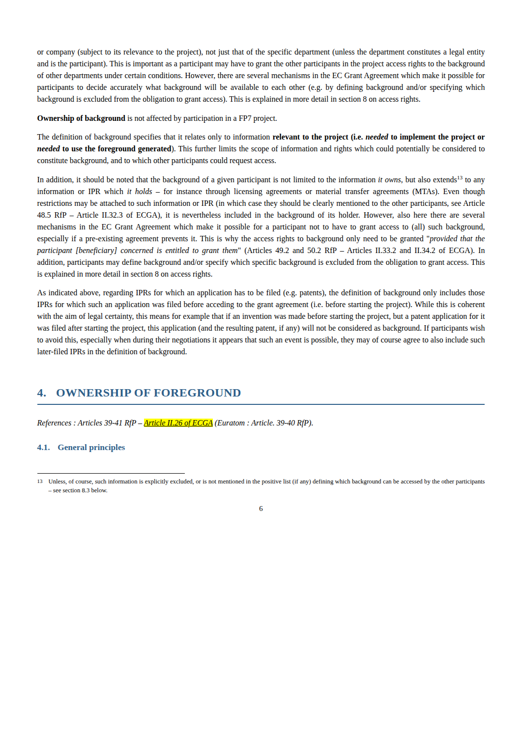or company (subject to its relevance to the project), not just that of the specific department (unless the department constitutes a legal entity and is the participant). This is important as a participant may have to grant the other participants in the project access rights to the background of other departments under certain conditions. However, there are several mechanisms in the EC Grant Agreement which make it possible for participants to decide accurately what background will be available to each other (e.g. by defining background and/or specifying which background is excluded from the obligation to grant access). This is explained in more detail in section 8 on access rights.
Ownership of background is not affected by participation in a FP7 project.
The definition of background specifies that it relates only to information relevant to the project (i.e. needed to implement the project or needed to use the foreground generated). This further limits the scope of information and rights which could potentially be considered to constitute background, and to which other participants could request access.
In addition, it should be noted that the background of a given participant is not limited to the information it owns, but also extends13 to any information or IPR which it holds – for instance through licensing agreements or material transfer agreements (MTAs). Even though restrictions may be attached to such information or IPR (in which case they should be clearly mentioned to the other participants, see Article 48.5 RfP – Article II.32.3 of ECGA), it is nevertheless included in the background of its holder. However, also here there are several mechanisms in the EC Grant Agreement which make it possible for a participant not to have to grant access to (all) such background, especially if a pre-existing agreement prevents it. This is why the access rights to background only need to be granted "provided that the participant [beneficiary] concerned is entitled to grant them" (Articles 49.2 and 50.2 RfP – Articles II.33.2 and II.34.2 of ECGA). In addition, participants may define background and/or specify which specific background is excluded from the obligation to grant access. This is explained in more detail in section 8 on access rights.
As indicated above, regarding IPRs for which an application has to be filed (e.g. patents), the definition of background only includes those IPRs for which such an application was filed before acceding to the grant agreement (i.e. before starting the project). While this is coherent with the aim of legal certainty, this means for example that if an invention was made before starting the project, but a patent application for it was filed after starting the project, this application (and the resulting patent, if any) will not be considered as background. If participants wish to avoid this, especially when during their negotiations it appears that such an event is possible, they may of course agree to also include such later-filed IPRs in the definition of background.
4. OWNERSHIP OF FOREGROUND
References : Articles 39-41 RfP – Article II.26 of ECGA (Euratom : Article. 39-40 RfP).
4.1. General principles
13 Unless, of course, such information is explicitly excluded, or is not mentioned in the positive list (if any) defining which background can be accessed by the other participants – see section 8.3 below.
6